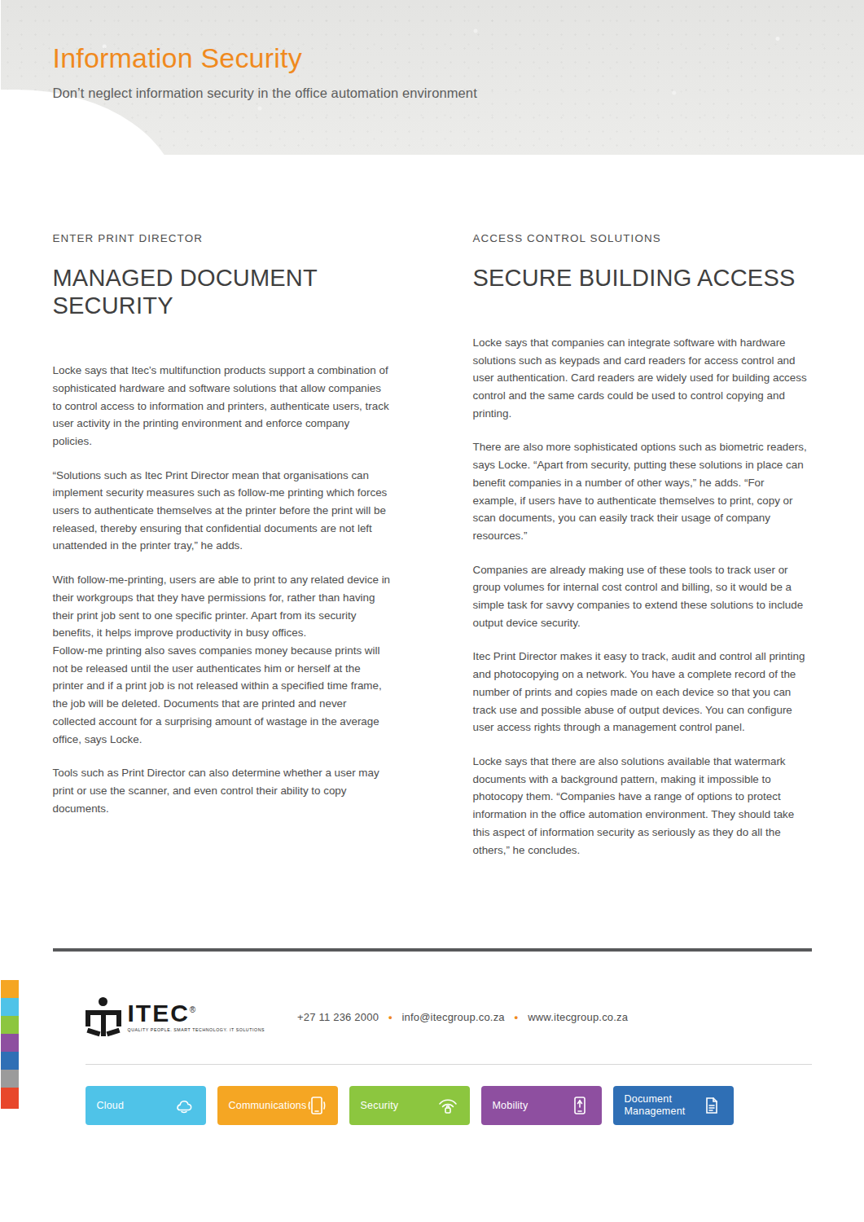Information Security
Don’t neglect information security in the office automation environment
Enter Print Director
MANAGED DOCUMENT SECURITY
Locke says that Itec’s multifunction products support a combination of sophisticated hardware and software solutions that allow companies to control access to information and printers, authenticate users, track user activity in the printing environment and enforce company policies.
“Solutions such as Itec Print Director mean that organisations can implement security measures such as follow-me printing which forces users to authenticate themselves at the printer before the print will be released, thereby ensuring that confidential documents are not left unattended in the printer tray,” he adds.
With follow-me-printing, users are able to print to any related device in their workgroups that they have permissions for, rather than having their print job sent to one specific printer. Apart from its security benefits, it helps improve productivity in busy offices.
Follow-me printing also saves companies money because prints will not be released until the user authenticates him or herself at the printer and if a print job is not released within a specified time frame, the job will be deleted. Documents that are printed and never collected account for a surprising amount of wastage in the average office, says Locke.
Tools such as Print Director can also determine whether a user may print or use the scanner, and even control their ability to copy documents.
Access Control Solutions
SECURE BUILDING ACCESS
Locke says that companies can integrate software with hardware solutions such as keypads and card readers for access control and user authentication. Card readers are widely used for building access control and the same cards could be used to control copying and printing.
There are also more sophisticated options such as biometric readers, says Locke. “Apart from security, putting these solutions in place can benefit companies in a number of other ways,” he adds. “For example, if users have to authenticate themselves to print, copy or scan documents, you can easily track their usage of company resources.”
Companies are already making use of these tools to track user or group volumes for internal cost control and billing, so it would be a simple task for savvy companies to extend these solutions to include output device security.
Itec Print Director makes it easy to track, audit and control all printing and photocopying on a network. You have a complete record of the number of prints and copies made on each device so that you can track use and possible abuse of output devices. You can configure user access rights through a management control panel.
Locke says that there are also solutions available that watermark documents with a background pattern, making it impossible to photocopy them. “Companies have a range of options to protect information in the office automation environment. They should take this aspect of information security as seriously as they do all the others,” he concludes.
ITEC®
QUALITY PEOPLE. SMART TECHNOLOGY. IT SOLUTIONS
+27 11 236 2000 • info@itecgroup.co.za • www.itecgroup.co.za
Cloud
Communications
Security
Mobility
Document
Management